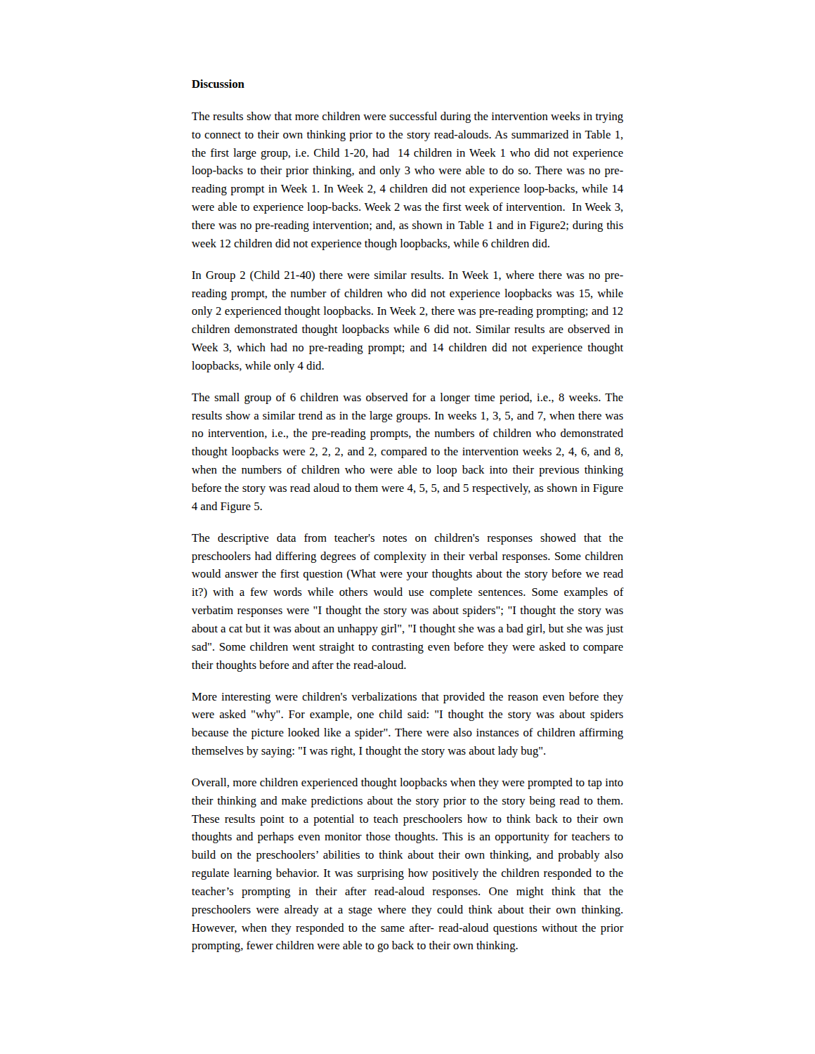Discussion
The results show that more children were successful during the intervention weeks in trying to connect to their own thinking prior to the story read-alouds. As summarized in Table 1, the first large group, i.e. Child 1-20, had 14 children in Week 1 who did not experience loop-backs to their prior thinking, and only 3 who were able to do so. There was no pre-reading prompt in Week 1. In Week 2, 4 children did not experience loop-backs, while 14 were able to experience loop-backs. Week 2 was the first week of intervention. In Week 3, there was no pre-reading intervention; and, as shown in Table 1 and in Figure2; during this week 12 children did not experience though loopbacks, while 6 children did.
In Group 2 (Child 21-40) there were similar results. In Week 1, where there was no pre-reading prompt, the number of children who did not experience loopbacks was 15, while only 2 experienced thought loopbacks. In Week 2, there was pre-reading prompting; and 12 children demonstrated thought loopbacks while 6 did not. Similar results are observed in Week 3, which had no pre-reading prompt; and 14 children did not experience thought loopbacks, while only 4 did.
The small group of 6 children was observed for a longer time period, i.e., 8 weeks. The results show a similar trend as in the large groups. In weeks 1, 3, 5, and 7, when there was no intervention, i.e., the pre-reading prompts, the numbers of children who demonstrated thought loopbacks were 2, 2, 2, and 2, compared to the intervention weeks 2, 4, 6, and 8, when the numbers of children who were able to loop back into their previous thinking before the story was read aloud to them were 4, 5, 5, and 5 respectively, as shown in Figure 4 and Figure 5.
The descriptive data from teacher's notes on children's responses showed that the preschoolers had differing degrees of complexity in their verbal responses. Some children would answer the first question (What were your thoughts about the story before we read it?) with a few words while others would use complete sentences. Some examples of verbatim responses were "I thought the story was about spiders"; "I thought the story was about a cat but it was about an unhappy girl", "I thought she was a bad girl, but she was just sad". Some children went straight to contrasting even before they were asked to compare their thoughts before and after the read-aloud.
More interesting were children's verbalizations that provided the reason even before they were asked "why". For example, one child said: "I thought the story was about spiders because the picture looked like a spider". There were also instances of children affirming themselves by saying: "I was right, I thought the story was about lady bug".
Overall, more children experienced thought loopbacks when they were prompted to tap into their thinking and make predictions about the story prior to the story being read to them. These results point to a potential to teach preschoolers how to think back to their own thoughts and perhaps even monitor those thoughts. This is an opportunity for teachers to build on the preschoolers’ abilities to think about their own thinking, and probably also regulate learning behavior. It was surprising how positively the children responded to the teacher’s prompting in their after read-aloud responses. One might think that the preschoolers were already at a stage where they could think about their own thinking. However, when they responded to the same after- read-aloud questions without the prior prompting, fewer children were able to go back to their own thinking.